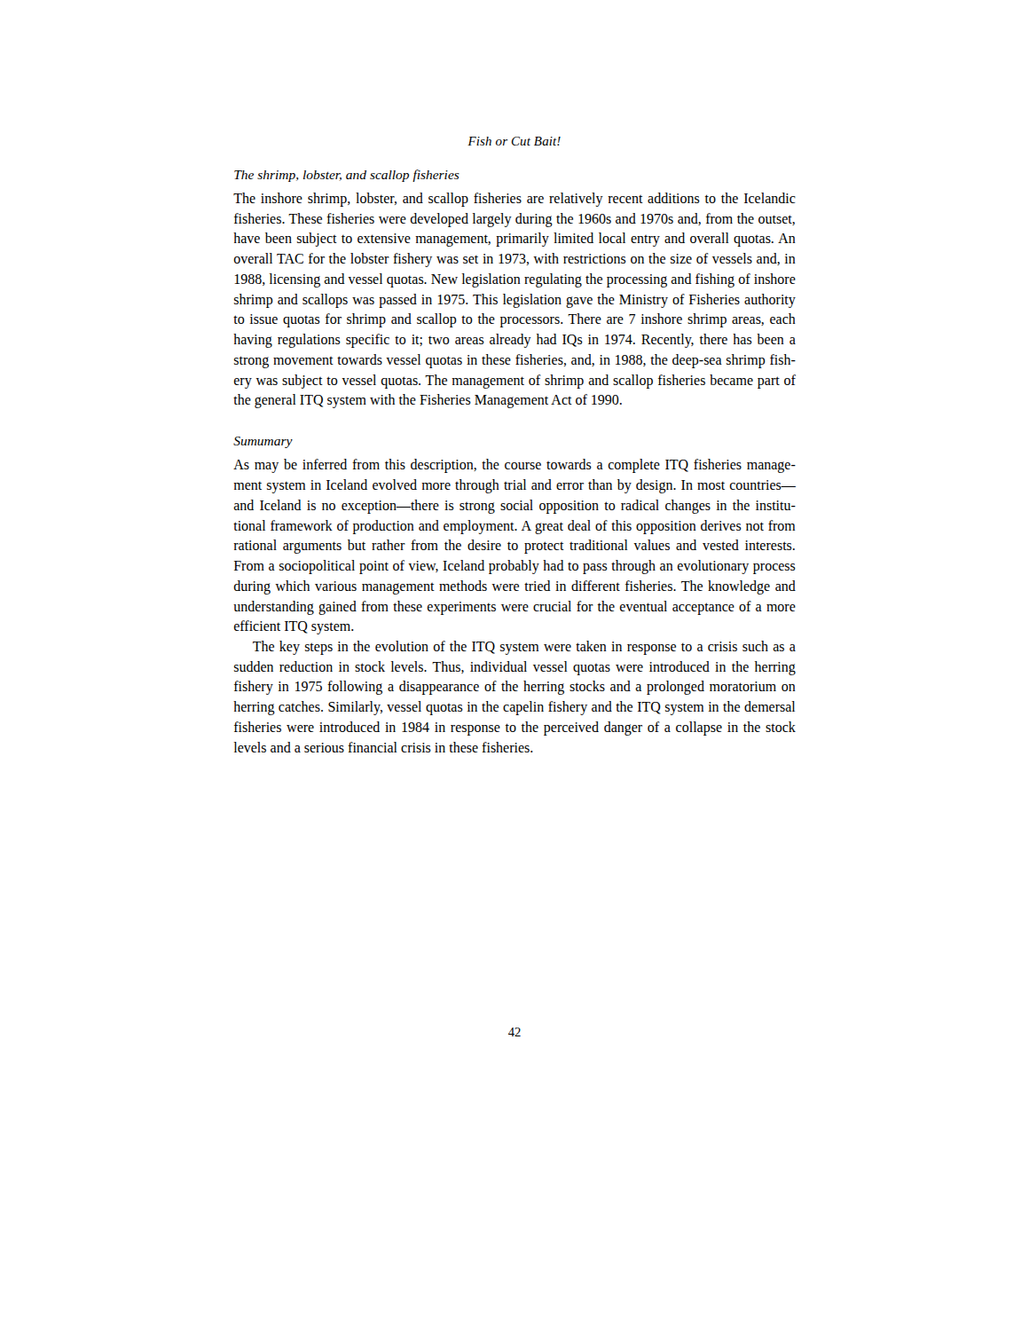Fish or Cut Bait!
The shrimp, lobster, and scallop fisheries
The inshore shrimp, lobster, and scallop fisheries are relatively recent additions to the Icelandic fisheries. These fisheries were developed largely during the 1960s and 1970s and, from the outset, have been subject to extensive management, primarily limited local entry and overall quotas. An overall TAC for the lobster fishery was set in 1973, with restrictions on the size of vessels and, in 1988, licensing and vessel quotas. New legislation regulating the processing and fishing of inshore shrimp and scallops was passed in 1975. This legislation gave the Ministry of Fisheries authority to issue quotas for shrimp and scallop to the processors. There are 7 inshore shrimp areas, each having regulations specific to it; two areas already had IQs in 1974. Recently, there has been a strong movement towards vessel quotas in these fisheries, and, in 1988, the deep-sea shrimp fishery was subject to vessel quotas. The management of shrimp and scallop fisheries became part of the general ITQ system with the Fisheries Management Act of 1990.
Sumumary
As may be inferred from this description, the course towards a complete ITQ fisheries management system in Iceland evolved more through trial and error than by design. In most countries—and Iceland is no exception—there is strong social opposition to radical changes in the institutional framework of production and employment. A great deal of this opposition derives not from rational arguments but rather from the desire to protect traditional values and vested interests. From a sociopolitical point of view, Iceland probably had to pass through an evolutionary process during which various management methods were tried in different fisheries. The knowledge and understanding gained from these experiments were crucial for the eventual acceptance of a more efficient ITQ system.
The key steps in the evolution of the ITQ system were taken in response to a crisis such as a sudden reduction in stock levels. Thus, individual vessel quotas were introduced in the herring fishery in 1975 following a disappearance of the herring stocks and a prolonged moratorium on herring catches. Similarly, vessel quotas in the capelin fishery and the ITQ system in the demersal fisheries were introduced in 1984 in response to the perceived danger of a collapse in the stock levels and a serious financial crisis in these fisheries.
42